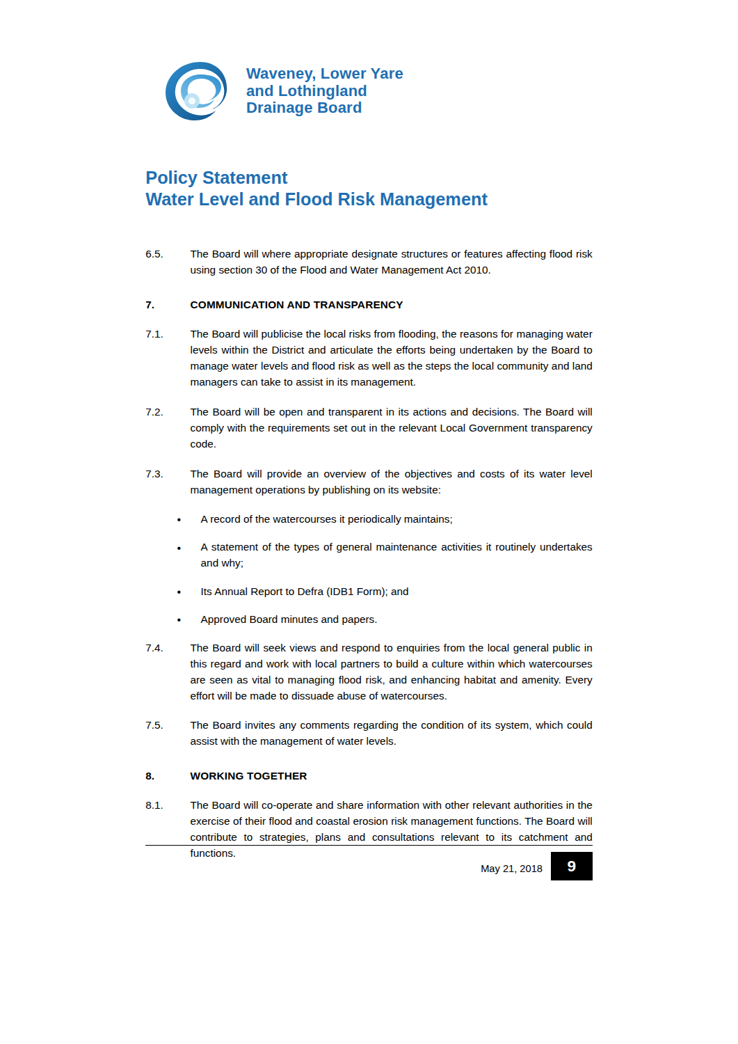Waveney, Lower Yare
and Lothingland
Drainage Board
Policy Statement
Water Level and Flood Risk Management
6.5.
The Board will where appropriate designate structures or features affecting flood risk using section 30 of the Flood and Water Management Act 2010.
7.
COMMUNICATION AND TRANSPARENCY
7.1.
The Board will publicise the local risks from flooding, the reasons for managing water levels within the District and articulate the efforts being undertaken by the Board to manage water levels and flood risk as well as the steps the local community and land managers can take to assist in its management.
7.2.
The Board will be open and transparent in its actions and decisions. The Board will comply with the requirements set out in the relevant Local Government transparency code.
7.3.
The Board will provide an overview of the objectives and costs of its water level management operations by publishing on its website:
A record of the watercourses it periodically maintains;
A statement of the types of general maintenance activities it routinely undertakes and why;
Its Annual Report to Defra (IDB1 Form); and
Approved Board minutes and papers.
7.4.
The Board will seek views and respond to enquiries from the local general public in this regard and work with local partners to build a culture within which watercourses are seen as vital to managing flood risk, and enhancing habitat and amenity. Every effort will be made to dissuade abuse of watercourses.
7.5.
The Board invites any comments regarding the condition of its system, which could assist with the management of water levels.
8.
WORKING TOGETHER
8.1.
The Board will co-operate and share information with other relevant authorities in the exercise of their flood and coastal erosion risk management functions. The Board will contribute to strategies, plans and consultations relevant to its catchment and functions.
May 21, 2018
9